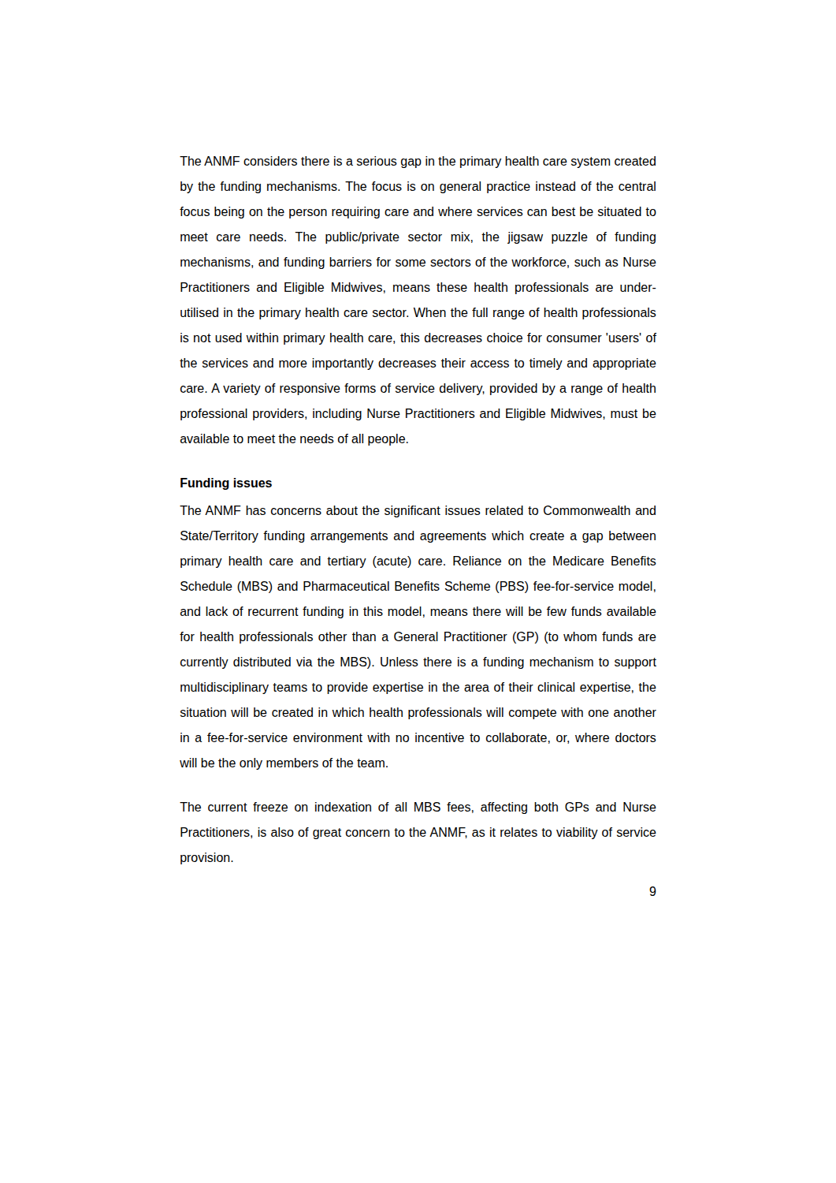The ANMF considers there is a serious gap in the primary health care system created by the funding mechanisms. The focus is on general practice instead of the central focus being on the person requiring care and where services can best be situated to meet care needs. The public/private sector mix, the jigsaw puzzle of funding mechanisms, and funding barriers for some sectors of the workforce, such as Nurse Practitioners and Eligible Midwives, means these health professionals are under-utilised in the primary health care sector. When the full range of health professionals is not used within primary health care, this decreases choice for consumer 'users' of the services and more importantly decreases their access to timely and appropriate care. A variety of responsive forms of service delivery, provided by a range of health professional providers, including Nurse Practitioners and Eligible Midwives, must be available to meet the needs of all people.
Funding issues
The ANMF has concerns about the significant issues related to Commonwealth and State/Territory funding arrangements and agreements which create a gap between primary health care and tertiary (acute) care. Reliance on the Medicare Benefits Schedule (MBS) and Pharmaceutical Benefits Scheme (PBS) fee-for-service model, and lack of recurrent funding in this model, means there will be few funds available for health professionals other than a General Practitioner (GP) (to whom funds are currently distributed via the MBS). Unless there is a funding mechanism to support multidisciplinary teams to provide expertise in the area of their clinical expertise, the situation will be created in which health professionals will compete with one another in a fee-for-service environment with no incentive to collaborate, or, where doctors will be the only members of the team.
The current freeze on indexation of all MBS fees, affecting both GPs and Nurse Practitioners, is also of great concern to the ANMF, as it relates to viability of service provision.
9